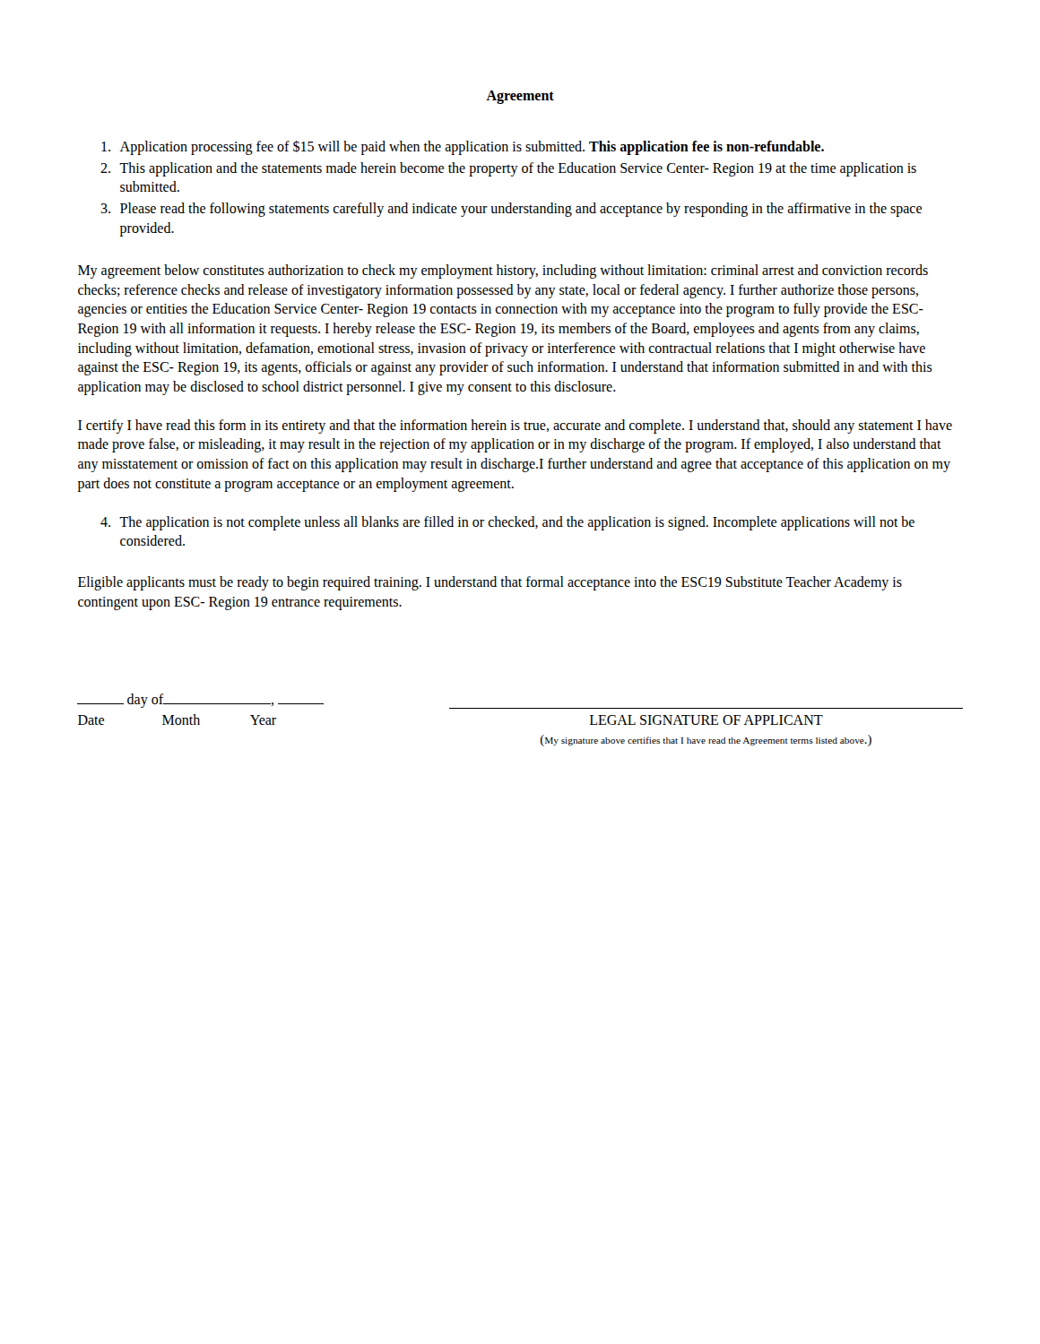Agreement
Application processing fee of $15 will be paid when the application is submitted. This application fee is non-refundable.
This application and the statements made herein become the property of the Education Service Center- Region 19 at the time application is submitted.
Please read the following statements carefully and indicate your understanding and acceptance by responding in the affirmative in the space provided.
My agreement below constitutes authorization to check my employment history, including without limitation: criminal arrest and conviction records checks; reference checks and release of investigatory information possessed by any state, local or federal agency. I further authorize those persons, agencies or entities the Education Service Center- Region 19 contacts in connection with my acceptance into the program to fully provide the ESC- Region 19 with all information it requests. I hereby release the ESC- Region 19, its members of the Board, employees and agents from any claims, including without limitation, defamation, emotional stress, invasion of privacy or interference with contractual relations that I might otherwise have against the ESC- Region 19, its agents, officials or against any provider of such information. I understand that information submitted in and with this application may be disclosed to school district personnel. I give my consent to this disclosure.
I certify I have read this form in its entirety and that the information herein is true, accurate and complete. I understand that, should any statement I have made prove false, or misleading, it may result in the rejection of my application or in my discharge of the program. If employed, I also understand that any misstatement or omission of fact on this application may result in discharge.I further understand and agree that acceptance of this application on my part does not constitute a program acceptance or an employment agreement.
The application is not complete unless all blanks are filled in or checked, and the application is signed. Incomplete applications will not be considered.
Eligible applicants must be ready to begin required training. I understand that formal acceptance into the ESC19 Substitute Teacher Academy is contingent upon ESC- Region 19 entrance requirements.
| day of , Date Month Year | LEGAL SIGNATURE OF APPLICANT ( My signature above certifies that I have read the Agreement terms listed above .) |